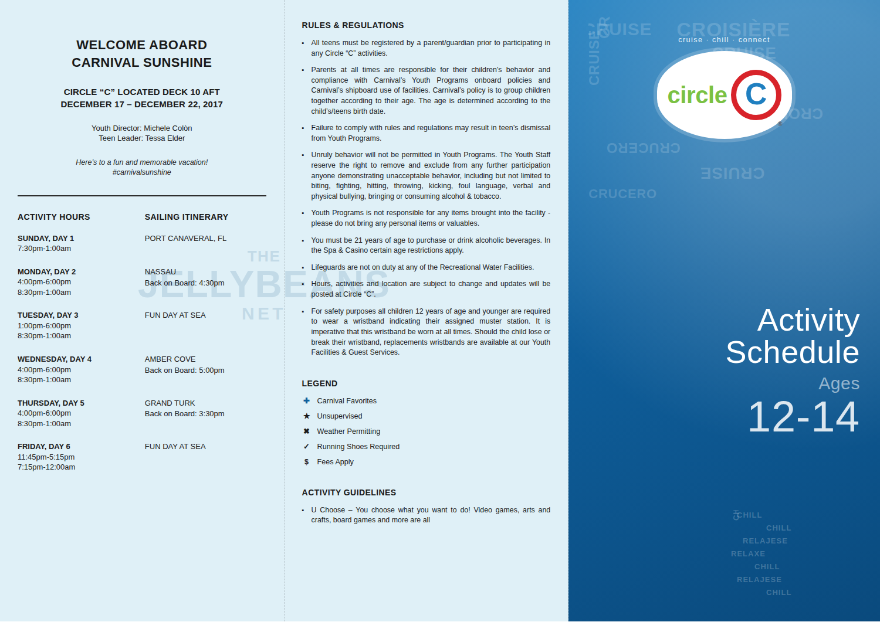THE
JELLYBEANS
NET
WELCOME ABOARD
CARNIVAL SUNSHINE
CIRCLE “C” LOCATED DECK 10 AFT
DECEMBER 17 – DECEMBER 22, 2017
Youth Director: Michele Colòn
Teen Leader: Tessa Elder
Here’s to a fun and memorable vacation!
#carnivalsunshine
ACTIVITY HOURS
SAILING ITINERARY
SUNDAY, DAY 1
7:30pm-1:00am
PORT CANAVERAL, FL
MONDAY, DAY 2
4:00pm-6:00pm
8:30pm-1:00am
NASSAU
Back on Board: 4:30pm
TUESDAY, DAY 3
1:00pm-6:00pm
8:30pm-1:00am
FUN DAY AT SEA
WEDNESDAY, DAY 4
4:00pm-6:00pm
8:30pm-1:00am
AMBER COVE
Back on Board: 5:00pm
THURSDAY, DAY 5
4:00pm-6:00pm
8:30pm-1:00am
GRAND TURK
Back on Board: 3:30pm
FRIDAY, DAY 6
11:45pm-5:15pm
7:15pm-12:00am
FUN DAY AT SEA
RULES & REGULATIONS
All teens must be registered by a parent/guardian prior to participating in any Circle “C” activities.
Parents at all times are responsible for their children’s behavior and compliance with Carnival’s Youth Programs onboard policies and Carnival’s shipboard use of facilities. Carnival’s policy is to group children together according to their age. The age is determined according to the child’s/teens birth date.
Failure to comply with rules and regulations may result in teen’s dismissal from Youth Programs.
Unruly behavior will not be permitted in Youth Programs. The Youth Staff reserve the right to remove and exclude from any further participation anyone demonstrating unacceptable behavior, including but not limited to biting, fighting, hitting, throwing, kicking, foul language, verbal and physical bullying, bringing or consuming alcohol & tobacco.
Youth Programs is not responsible for any items brought into the facility - please do not bring any personal items or valuables.
You must be 21 years of age to purchase or drink alcoholic beverages. In the Spa & Casino certain age restrictions apply.
Lifeguards are not on duty at any of the Recreational Water Facilities.
Hours, activities and location are subject to change and updates will be posted at Circle “C”.
For safety purposes all children 12 years of age and younger are required to wear a wristband indicating their assigned muster station. It is imperative that this wristband be worn at all times. Should the child lose or break their wristband, replacements wristbands are available at our Youth Facilities & Guest Services.
LEGEND
✚Carnival Favorites
★Unsupervised
✖Weather Permitting
✓Running Shoes Required
$Fees Apply
ACTIVITY GUIDELINES
U Choose – You choose what you want to do! Video games, arts and crafts, board games and more are all
Cruise Croisière Crucero Cruise Cruise Croisière Crucero Cruise Crucero
cruise · chill · connect
circle ®
Activity
Schedule
Ages
12-14
Chill Chill Chill Relajese Relaxe Chill Relajese Chill